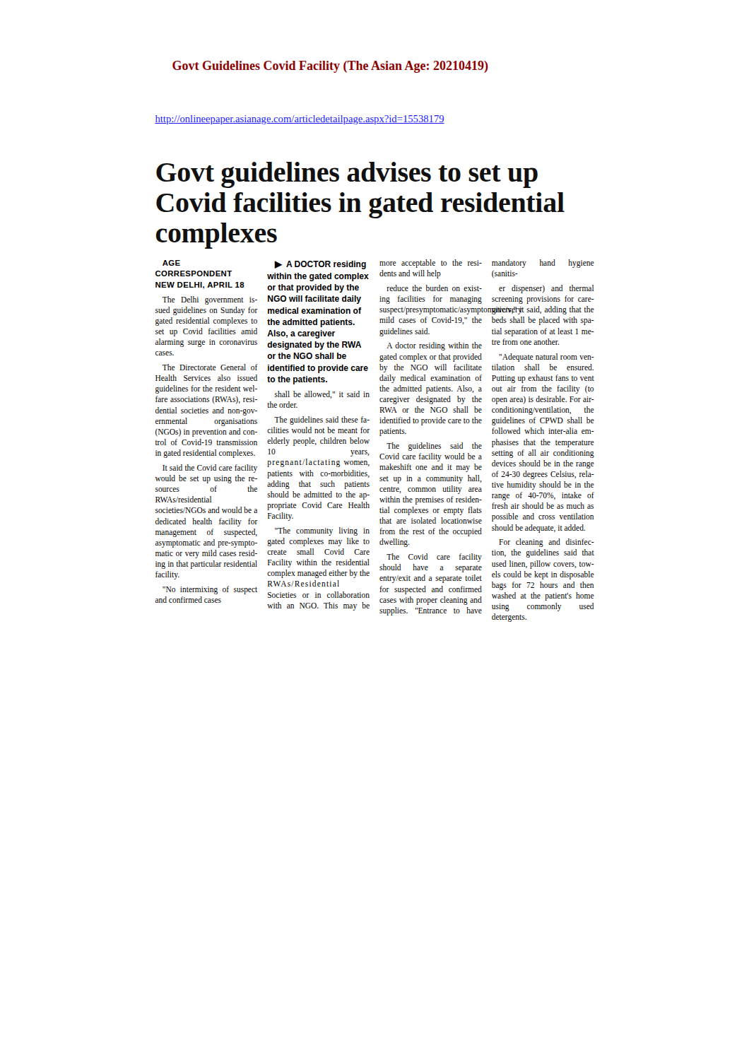Govt Guidelines Covid Facility (The Asian Age: 20210419)
http://onlineepaper.asianage.com/articledetailpage.aspx?id=15538179
Govt guidelines advises to set up Covid facilities in gated residential complexes
AGE CORRESPONDENT
NEW DELHI, APRIL 18
The Delhi government issued guidelines on Sunday for gated residential complexes to set up Covid facilities amid alarming surge in coronavirus cases.
The Directorate General of Health Services also issued guidelines for the resident welfare associations (RWAs), residential societies and non-governmental organisations (NGOs) in prevention and control of Covid-19 transmission in gated residential complexes.
It said the Covid care facility would be set up using the resources of the RWAs/residential societies/NGOs and would be a dedicated health facility for management of suspected, asymptomatic and pre-symptomatic or very mild cases residing in that particular residential facility.
"No intermixing of suspect and confirmed cases
▶ A DOCTOR residing within the gated complex or that provided by the NGO will facilitate daily medical examination of the admitted patients. Also, a caregiver designated by the RWA or the NGO shall be identified to provide care to the patients.
shall be allowed," it said in the order.
The guidelines said these facilities would not be meant for elderly people, children below 10 years, pregnant/lactating women, patients with co-morbidities, adding that such patients should be admitted to the appropriate Covid Care Health Facility.
"The community living in gated complexes may like to create small Covid Care Facility within the residential complex managed either by the RWAs/Residential Societies or in collaboration with an NGO. This may be more acceptable to the residents and will help
reduce the burden on existing facilities for managing suspect/presymptomatic/asymptomatic/very mild cases of Covid-19," the guidelines said.
A doctor residing within the gated complex or that provided by the NGO will facilitate daily medical examination of the admitted patients. Also, a caregiver designated by the RWA or the NGO shall be identified to provide care to the patients.
The guidelines said the Covid care facility would be a makeshift one and it may be set up in a community hall, centre, common utility area within the premises of residential complexes or empty flats that are isolated locationwise from the rest of the occupied dwelling.
The Covid care facility should have a separate entry/exit and a separate toilet for suspected and confirmed cases with proper cleaning and supplies. "Entrance to have mandatory hand hygiene (sanitis-
er dispenser) and thermal screening provisions for caregivers," it said, adding that the beds shall be placed with spatial separation of at least 1 metre from one another.
"Adequate natural room ventilation shall be ensured. Putting up exhaust fans to vent out air from the facility (to open area) is desirable. For air-conditioning/ventilation, the guidelines of CPWD shall be followed which inter-alia emphasises that the temperature setting of all air conditioning devices should be in the range of 24-30 degrees Celsius, relative humidity should be in the range of 40-70%, intake of fresh air should be as much as possible and cross ventilation should be adequate, it added.
For cleaning and disinfection, the guidelines said that used linen, pillow covers, towels could be kept in disposable bags for 72 hours and then washed at the patient's home using commonly used detergents.